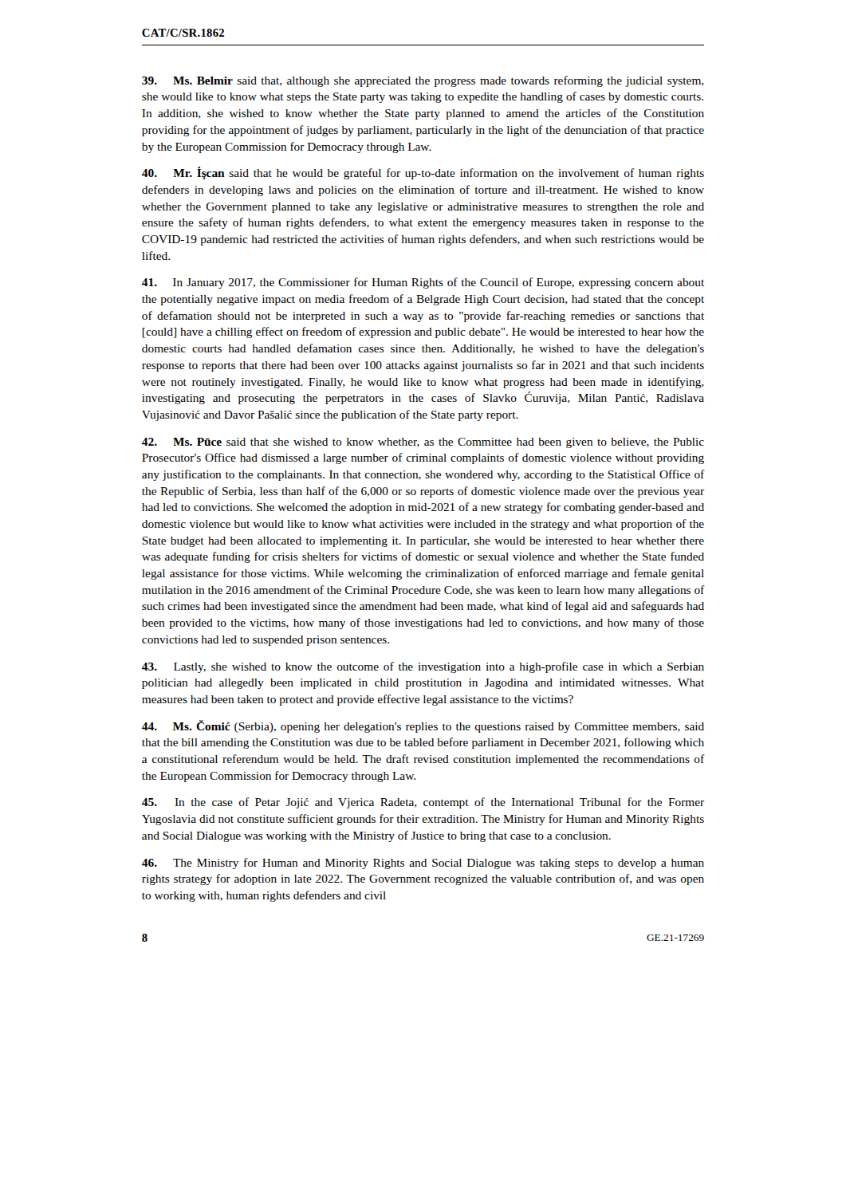CAT/C/SR.1862
39. Ms. Belmir said that, although she appreciated the progress made towards reforming the judicial system, she would like to know what steps the State party was taking to expedite the handling of cases by domestic courts. In addition, she wished to know whether the State party planned to amend the articles of the Constitution providing for the appointment of judges by parliament, particularly in the light of the denunciation of that practice by the European Commission for Democracy through Law.
40. Mr. İşcan said that he would be grateful for up-to-date information on the involvement of human rights defenders in developing laws and policies on the elimination of torture and ill-treatment. He wished to know whether the Government planned to take any legislative or administrative measures to strengthen the role and ensure the safety of human rights defenders, to what extent the emergency measures taken in response to the COVID-19 pandemic had restricted the activities of human rights defenders, and when such restrictions would be lifted.
41. In January 2017, the Commissioner for Human Rights of the Council of Europe, expressing concern about the potentially negative impact on media freedom of a Belgrade High Court decision, had stated that the concept of defamation should not be interpreted in such a way as to "provide far-reaching remedies or sanctions that [could] have a chilling effect on freedom of expression and public debate". He would be interested to hear how the domestic courts had handled defamation cases since then. Additionally, he wished to have the delegation's response to reports that there had been over 100 attacks against journalists so far in 2021 and that such incidents were not routinely investigated. Finally, he would like to know what progress had been made in identifying, investigating and prosecuting the perpetrators in the cases of Slavko Ćuruvija, Milan Pantić, Radislava Vujasinović and Davor Pašalić since the publication of the State party report.
42. Ms. Pūce said that she wished to know whether, as the Committee had been given to believe, the Public Prosecutor's Office had dismissed a large number of criminal complaints of domestic violence without providing any justification to the complainants. In that connection, she wondered why, according to the Statistical Office of the Republic of Serbia, less than half of the 6,000 or so reports of domestic violence made over the previous year had led to convictions. She welcomed the adoption in mid-2021 of a new strategy for combating gender-based and domestic violence but would like to know what activities were included in the strategy and what proportion of the State budget had been allocated to implementing it. In particular, she would be interested to hear whether there was adequate funding for crisis shelters for victims of domestic or sexual violence and whether the State funded legal assistance for those victims. While welcoming the criminalization of enforced marriage and female genital mutilation in the 2016 amendment of the Criminal Procedure Code, she was keen to learn how many allegations of such crimes had been investigated since the amendment had been made, what kind of legal aid and safeguards had been provided to the victims, how many of those investigations had led to convictions, and how many of those convictions had led to suspended prison sentences.
43. Lastly, she wished to know the outcome of the investigation into a high-profile case in which a Serbian politician had allegedly been implicated in child prostitution in Jagodina and intimidated witnesses. What measures had been taken to protect and provide effective legal assistance to the victims?
44. Ms. Čomić (Serbia), opening her delegation's replies to the questions raised by Committee members, said that the bill amending the Constitution was due to be tabled before parliament in December 2021, following which a constitutional referendum would be held. The draft revised constitution implemented the recommendations of the European Commission for Democracy through Law.
45. In the case of Petar Jojić and Vjerica Radeta, contempt of the International Tribunal for the Former Yugoslavia did not constitute sufficient grounds for their extradition. The Ministry for Human and Minority Rights and Social Dialogue was working with the Ministry of Justice to bring that case to a conclusion.
46. The Ministry for Human and Minority Rights and Social Dialogue was taking steps to develop a human rights strategy for adoption in late 2022. The Government recognized the valuable contribution of, and was open to working with, human rights defenders and civil
8 GE.21-17269